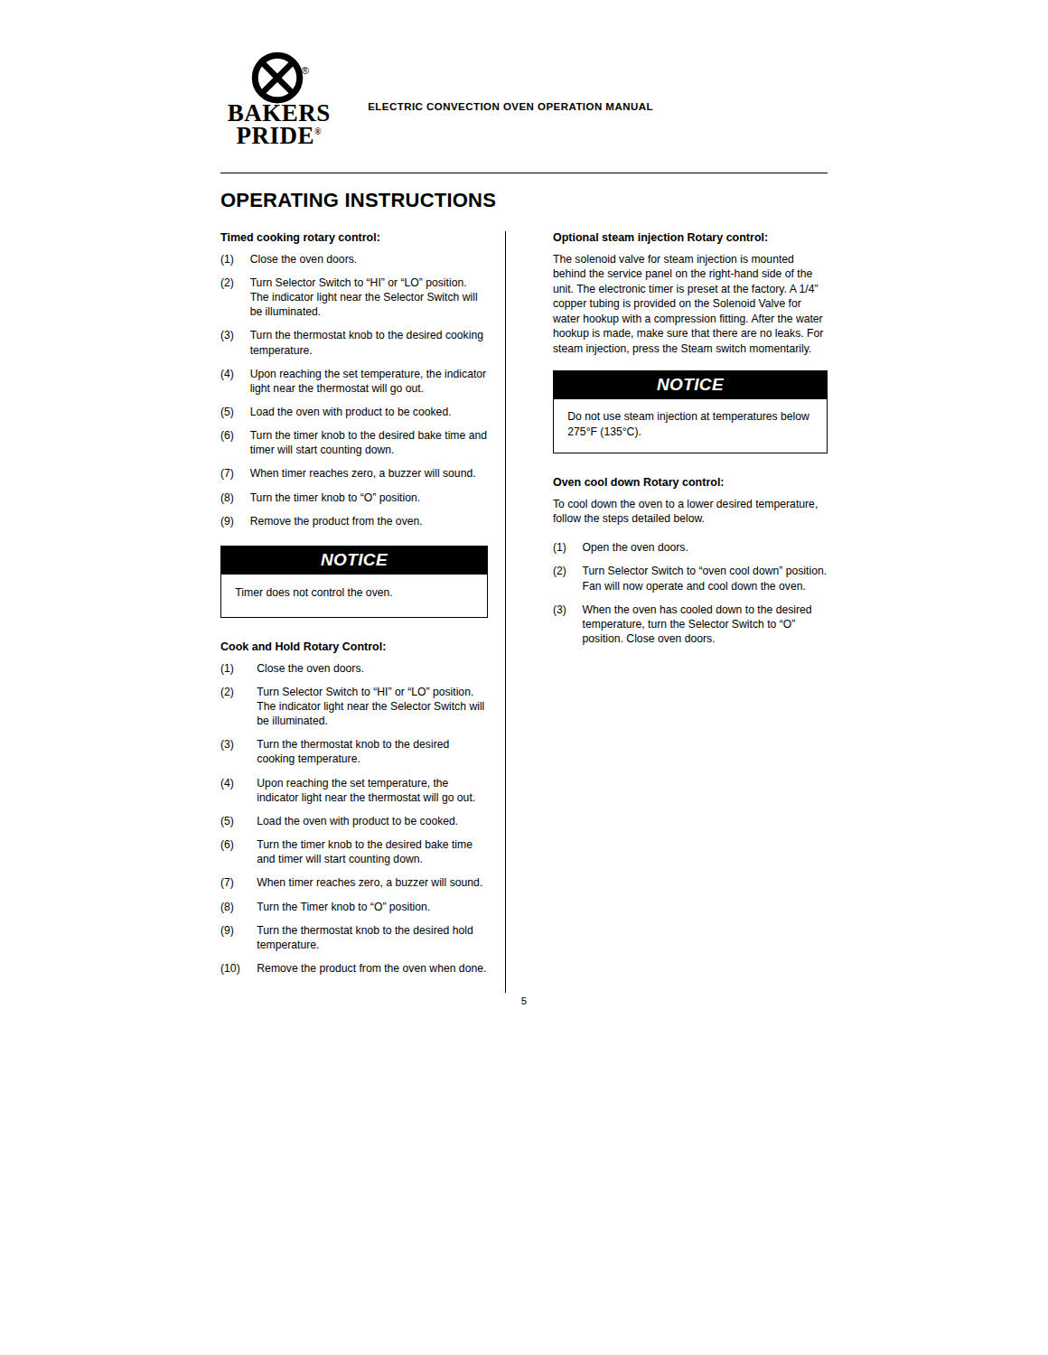⨂® BAKERS
PRIDE®
Electric Convection Oven Operation Manual
Operating Instructions
Timed cooking rotary control:
Close the oven doors.
Turn Selector Switch to “HI” or “LO” position. The indicator light near the Selector Switch will be illuminated.
Turn the thermostat knob to the desired cooking temperature.
Upon reaching the set temperature, the indicator light near the thermostat will go out.
Load the oven with product to be cooked.
Turn the timer knob to the desired bake time and timer will start counting down.
When timer reaches zero, a buzzer will sound.
Turn the timer knob to “O” position.
Remove the product from the oven.
NOTICE
Timer does not control the oven.
Cook and Hold Rotary Control:
Close the oven doors.
Turn Selector Switch to “HI” or “LO” position. The indicator light near the Selector Switch will be illuminated.
Turn the thermostat knob to the desired cooking temperature.
Upon reaching the set temperature, the indicator light near the thermostat will go out.
Load the oven with product to be cooked.
Turn the timer knob to the desired bake time and timer will start counting down.
When timer reaches zero, a buzzer will sound.
Turn the Timer knob to “O” position.
Turn the thermostat knob to the desired hold temperature.
Remove the product from the oven when done.
Optional steam injection Rotary control:
The solenoid valve for steam injection is mounted behind the service panel on the right-hand side of the unit. The electronic timer is preset at the factory. A 1/4” copper tubing is provided on the Solenoid Valve for water hookup with a compression fitting. After the water hookup is made, make sure that there are no leaks. For steam injection, press the Steam switch momentarily.
NOTICE
Do not use steam injection at temperatures below 275°F (135°C).
Oven cool down Rotary control:
To cool down the oven to a lower desired temperature, follow the steps detailed below.
Open the oven doors.
Turn Selector Switch to “oven cool down” position. Fan will now operate and cool down the oven.
When the oven has cooled down to the desired temperature, turn the Selector Switch to “O” position. Close oven doors.
5